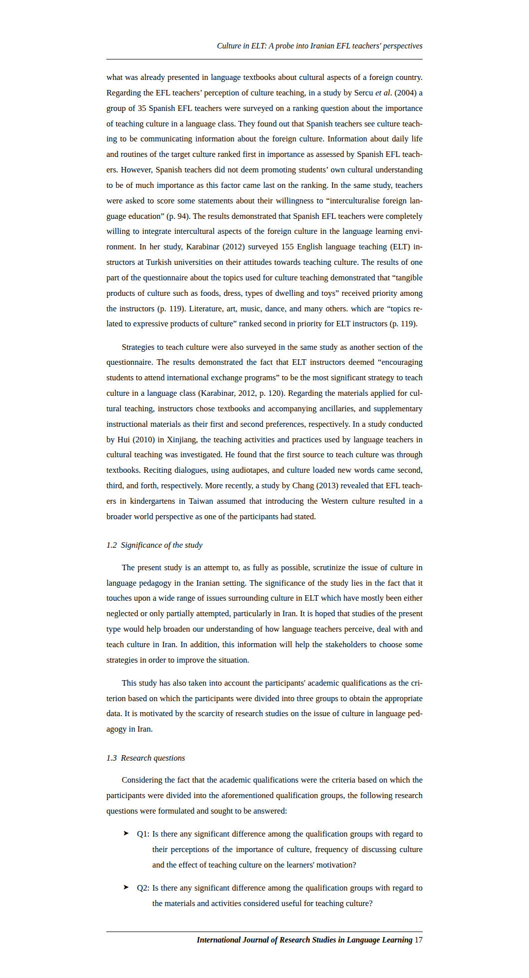Culture in ELT: A probe into Iranian EFL teachers' perspectives
what was already presented in language textbooks about cultural aspects of a foreign country. Regarding the EFL teachers’ perception of culture teaching, in a study by Sercu et al. (2004) a group of 35 Spanish EFL teachers were surveyed on a ranking question about the importance of teaching culture in a language class. They found out that Spanish teachers see culture teaching to be communicating information about the foreign culture. Information about daily life and routines of the target culture ranked first in importance as assessed by Spanish EFL teachers. However, Spanish teachers did not deem promoting students’ own cultural understanding to be of much importance as this factor came last on the ranking. In the same study, teachers were asked to score some statements about their willingness to “interculturalise foreign language education” (p. 94). The results demonstrated that Spanish EFL teachers were completely willing to integrate intercultural aspects of the foreign culture in the language learning environment. In her study, Karabinar (2012) surveyed 155 English language teaching (ELT) instructors at Turkish universities on their attitudes towards teaching culture. The results of one part of the questionnaire about the topics used for culture teaching demonstrated that “tangible products of culture such as foods, dress, types of dwelling and toys” received priority among the instructors (p. 119). Literature, art, music, dance, and many others. which are “topics related to expressive products of culture” ranked second in priority for ELT instructors (p. 119).
Strategies to teach culture were also surveyed in the same study as another section of the questionnaire. The results demonstrated the fact that ELT instructors deemed “encouraging students to attend international exchange programs” to be the most significant strategy to teach culture in a language class (Karabinar, 2012, p. 120). Regarding the materials applied for cultural teaching, instructors chose textbooks and accompanying ancillaries, and supplementary instructional materials as their first and second preferences, respectively. In a study conducted by Hui (2010) in Xinjiang, the teaching activities and practices used by language teachers in cultural teaching was investigated. He found that the first source to teach culture was through textbooks. Reciting dialogues, using audiotapes, and culture loaded new words came second, third, and forth, respectively. More recently, a study by Chang (2013) revealed that EFL teachers in kindergartens in Taiwan assumed that introducing the Western culture resulted in a broader world perspective as one of the participants had stated.
1.2 Significance of the study
The present study is an attempt to, as fully as possible, scrutinize the issue of culture in language pedagogy in the Iranian setting. The significance of the study lies in the fact that it touches upon a wide range of issues surrounding culture in ELT which have mostly been either neglected or only partially attempted, particularly in Iran. It is hoped that studies of the present type would help broaden our understanding of how language teachers perceive, deal with and teach culture in Iran. In addition, this information will help the stakeholders to choose some strategies in order to improve the situation.
This study has also taken into account the participants' academic qualifications as the criterion based on which the participants were divided into three groups to obtain the appropriate data. It is motivated by the scarcity of research studies on the issue of culture in language pedagogy in Iran.
1.3 Research questions
Considering the fact that the academic qualifications were the criteria based on which the participants were divided into the aforementioned qualification groups, the following research questions were formulated and sought to be answered:
➤ Q1: Is there any significant difference among the qualification groups with regard to their perceptions of the importance of culture, frequency of discussing culture and the effect of teaching culture on the learners' motivation?
➤ Q2: Is there any significant difference among the qualification groups with regard to the materials and activities considered useful for teaching culture?
International Journal of Research Studies in Language Learning 17